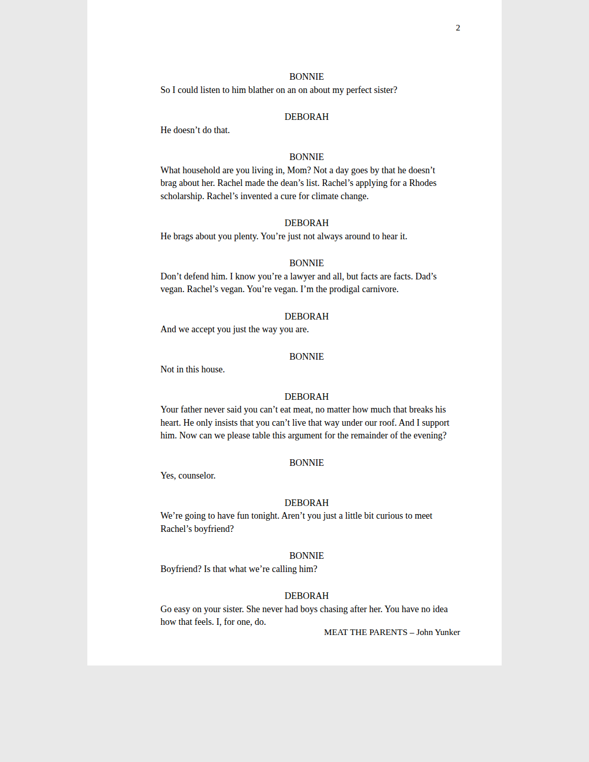2
Bonnie
So I could listen to him blather on an on about my perfect sister?
Deborah
He doesn’t do that.
Bonnie
What household are you living in, Mom? Not a day goes by that he doesn’t brag about her. Rachel made the dean’s list. Rachel’s applying for a Rhodes scholarship. Rachel’s invented a cure for climate change.
Deborah
He brags about you plenty. You’re just not always around to hear it.
Bonnie
Don’t defend him. I know you’re a lawyer and all, but facts are facts. Dad’s vegan. Rachel’s vegan. You’re vegan. I’m the prodigal carnivore.
Deborah
And we accept you just the way you are.
Bonnie
Not in this house.
Deborah
Your father never said you can’t eat meat, no matter how much that breaks his heart. He only insists that you can’t live that way under our roof. And I support him. Now can we please table this argument for the remainder of the evening?
Bonnie
Yes, counselor.
Deborah
We’re going to have fun tonight. Aren’t you just a little bit curious to meet Rachel’s boyfriend?
Bonnie
Boyfriend? Is that what we’re calling him?
Deborah
Go easy on your sister. She never had boys chasing after her. You have no idea how that feels. I, for one, do.
MEAT THE PARENTS – John Yunker